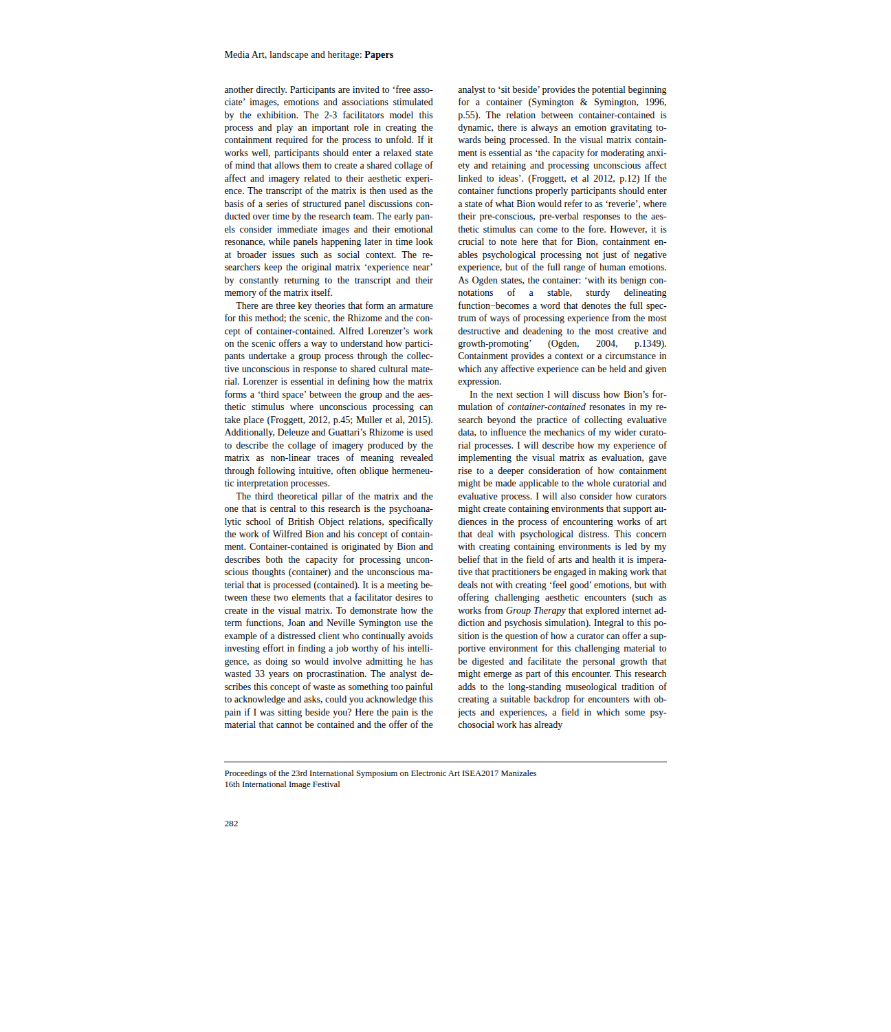Media Art, landscape and heritage: Papers
another directly. Participants are invited to ‘free associate’ images, emotions and associations stimulated by the exhibition. The 2-3 facilitators model this process and play an important role in creating the containment required for the process to unfold. If it works well, participants should enter a relaxed state of mind that allows them to create a shared collage of affect and imagery related to their aesthetic experience. The transcript of the matrix is then used as the basis of a series of structured panel discussions conducted over time by the research team. The early panels consider immediate images and their emotional resonance, while panels happening later in time look at broader issues such as social context. The researchers keep the original matrix ‘experience near’ by constantly returning to the transcript and their memory of the matrix itself.
There are three key theories that form an armature for this method; the scenic, the Rhizome and the concept of container-contained. Alfred Lorenzer’s work on the scenic offers a way to understand how participants undertake a group process through the collective unconscious in response to shared cultural material. Lorenzer is essential in defining how the matrix forms a ‘third space’ between the group and the aesthetic stimulus where unconscious processing can take place (Froggett, 2012, p.45; Muller et al, 2015). Additionally, Deleuze and Guattari’s Rhizome is used to describe the collage of imagery produced by the matrix as non-linear traces of meaning revealed through following intuitive, often oblique hermeneutic interpretation processes.
The third theoretical pillar of the matrix and the one that is central to this research is the psychoanalytic school of British Object relations, specifically the work of Wilfred Bion and his concept of containment. Container-contained is originated by Bion and describes both the capacity for processing unconscious thoughts (container) and the unconscious material that is processed (contained). It is a meeting between these two elements that a facilitator desires to create in the visual matrix. To demonstrate how the term functions, Joan and Neville Symington use the example of a distressed client who continually avoids investing effort in finding a job worthy of his intelligence, as doing so would involve admitting he has wasted 33 years on procrastination. The analyst describes this concept of waste as something too painful to acknowledge and asks, could you acknowledge this pain if I was sitting beside you? Here the pain is the material that cannot be contained and the offer of the analyst to ‘sit beside’ provides the potential beginning for a container (Symington & Symington, 1996, p.55). The relation between container-contained is dynamic, there is always an emotion gravitating towards being processed. In the visual matrix containment is essential as ‘the capacity for moderating anxiety and retaining and processing unconscious affect linked to ideas’. (Froggett, et al 2012, p.12) If the container functions properly participants should enter a state of what Bion would refer to as ‘reverie’, where their pre-conscious, pre-verbal responses to the aesthetic stimulus can come to the fore. However, it is crucial to note here that for Bion, containment enables psychological processing not just of negative experience, but of the full range of human emotions. As Ogden states, the container: ‘with its benign connotations of a stable, sturdy delineating function−becomes a word that denotes the full spectrum of ways of processing experience from the most destructive and deadening to the most creative and growth-promoting’ (Ogden, 2004, p.1349). Containment provides a context or a circumstance in which any affective experience can be held and given expression.
In the next section I will discuss how Bion’s formulation of container-contained resonates in my research beyond the practice of collecting evaluative data, to influence the mechanics of my wider curatorial processes. I will describe how my experience of implementing the visual matrix as evaluation, gave rise to a deeper consideration of how containment might be made applicable to the whole curatorial and evaluative process. I will also consider how curators might create containing environments that support audiences in the process of encountering works of art that deal with psychological distress. This concern with creating containing environments is led by my belief that in the field of arts and health it is imperative that practitioners be engaged in making work that deals not with creating ‘feel good’ emotions, but with offering challenging aesthetic encounters (such as works from Group Therapy that explored internet addiction and psychosis simulation). Integral to this position is the question of how a curator can offer a supportive environment for this challenging material to be digested and facilitate the personal growth that might emerge as part of this encounter. This research adds to the long-standing museological tradition of creating a suitable backdrop for encounters with objects and experiences, a field in which some psychosocial work has already
Proceedings of the 23rd International Symposium on Electronic Art ISEA2017 Manizales
16th International Image Festival
282